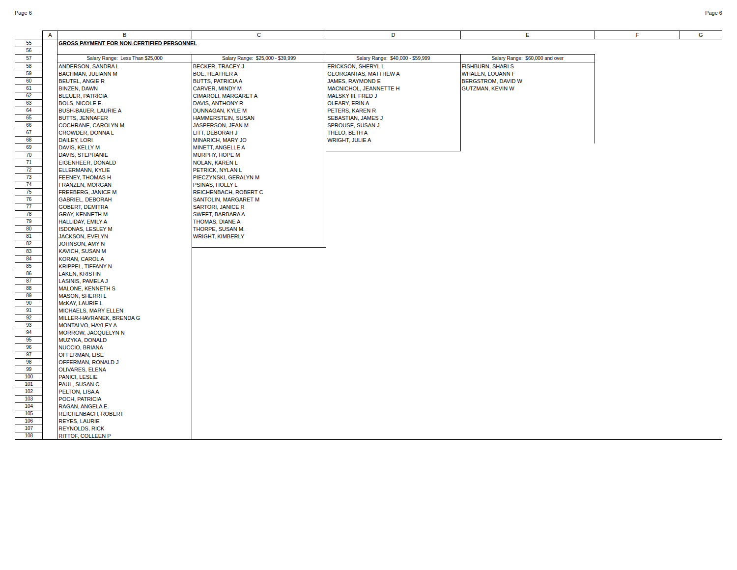Page 6 Page 6
| | A | B | C | D | E | F | G |
| --- | --- | --- | --- | --- | --- | --- | --- |
| 55 | | GROSS PAYMENT FOR NON-CERTIFIED PERSONNEL |
| 56 | | |
| 57 | | Salary Range: Less Than $25,000 | Salary Range: $25,000 - $39,999 | Salary Range: $40,000 - $59,999 | Salary Range: $60,000 and over | | |
| 58 | | ANDERSON, SANDRA L | BECKER, TRACEY J | ERICKSON, SHERYL L | FISHBURN, SHARI S | | |
| 59 | | BACHMAN, JULIANN M | BOE, HEATHER A | GEORGANTAS, MATTHEW A | WHALEN, LOUANN F | | |
| 60 | | BEUTEL, ANGIE R | BUTTS, PATRICIA A | JAMES, RAYMOND E | BERGSTROM, DAVID W | | |
| 61 | | BINZEN, DAWN | CARVER, MINDY M | MACNICHOL, JEANNETTE H | GUTZMAN, KEVIN W | | |
| 62 | | BLEUER, PATRICIA | CIMAROLI, MARGARET A | MALSKY III, FRED J | | | |
| 63 | | BOLS, NICOLE E. | DAVIS, ANTHONY R | OLEARY, ERIN A | | | |
| 64 | | BUSH-BAUER, LAURIE A | DUNNAGAN, KYLE M | PETERS, KAREN R | | | |
| 65 | | BUTTS, JENNAFER | HAMMERSTEIN, SUSAN | SEBASTIAN, JAMES J | | | |
| 66 | | COCHRANE, CAROLYN M | JASPERSON, JEAN M | SPROUSE, SUSAN J | | | |
| 67 | | CROWDER, DONNA L | LITT, DEBORAH J | THELO, BETH A | | | |
| 68 | | DAILEY, LORI | MINARICH, MARY JO | WRIGHT, JULIE A | | | |
| 69 | | DAVIS, KELLY M | MINETT, ANGELLE A | | | | |
| 70 | | DAVIS, STEPHANIE | MURPHY, HOPE M | | | | |
| 71 | | EIGENHEER, DONALD | NOLAN, KAREN L | | | | |
| 72 | | ELLERMANN, KYLIE | PETRICK, NYLAN L | | | | |
| 73 | | FEENEY, THOMAS H | PIECZYNSKI, GERALYN M | | | | |
| 74 | | FRANZEN, MORGAN | PSINAS, HOLLY L | | | | |
| 75 | | FREEBERG, JANICE M | REICHENBACH, ROBERT C | | | | |
| 76 | | GABRIEL, DEBORAH | SANTOLIN, MARGARET M | | | | |
| 77 | | GOBERT, DEMITRA | SARTORI, JANICE R | | | | |
| 78 | | GRAY, KENNETH M | SWEET, BARBARA A | | | | |
| 79 | | HALLIDAY, EMILY A | THOMAS, DIANE A | | | | |
| 80 | | ISDONAS, LESLEY M | THORPE, SUSAN M. | | | | |
| 81 | | JACKSON, EVELYN | WRIGHT, KIMBERLY | | | | |
| 82 | | JOHNSON, AMY N | | | | | |
| 83 | | KAVICH, SUSAN M | | | | | |
| 84 | | KORAN, CAROL A | | | | | |
| 85 | | KRIPPEL, TIFFANY N | | | | | |
| 86 | | LAKEN, KRISTIN | | | | | |
| 87 | | LASINIS, PAMELA J | | | | | |
| 88 | | MALONE, KENNETH S | | | | | |
| 89 | | MASON, SHERRI L | | | | | |
| 90 | | McKAY, LAURIE L | | | | | |
| 91 | | MICHAELS, MARY ELLEN | | | | | |
| 92 | | MILLER-HAVRANEK, BRENDA G | | | | | |
| 93 | | MONTALVO, HAYLEY A | | | | | |
| 94 | | MORROW, JACQUELYN N | | | | | |
| 95 | | MUZYKA, DONALD | | | | | |
| 96 | | NUCCIO, BRIANA | | | | | |
| 97 | | OFFERMAN, LISE | | | | | |
| 98 | | OFFERMAN, RONALD J | | | | | |
| 99 | | OLIVARES, ELENA | | | | | |
| 100 | | PANICI, LESLIE | | | | | |
| 101 | | PAUL, SUSAN C | | | | | |
| 102 | | PELTON, LISA A | | | | | |
| 103 | | POCH, PATRICIA | | | | | |
| 104 | | RAGAN, ANGELA E. | | | | | |
| 105 | | REICHENBACH, ROBERT | | | | | |
| 106 | | REYES, LAURIE | | | | | |
| 107 | | REYNOLDS, RICK | | | | | |
| 108 | | RITTOF, COLLEEN P | | | | | |